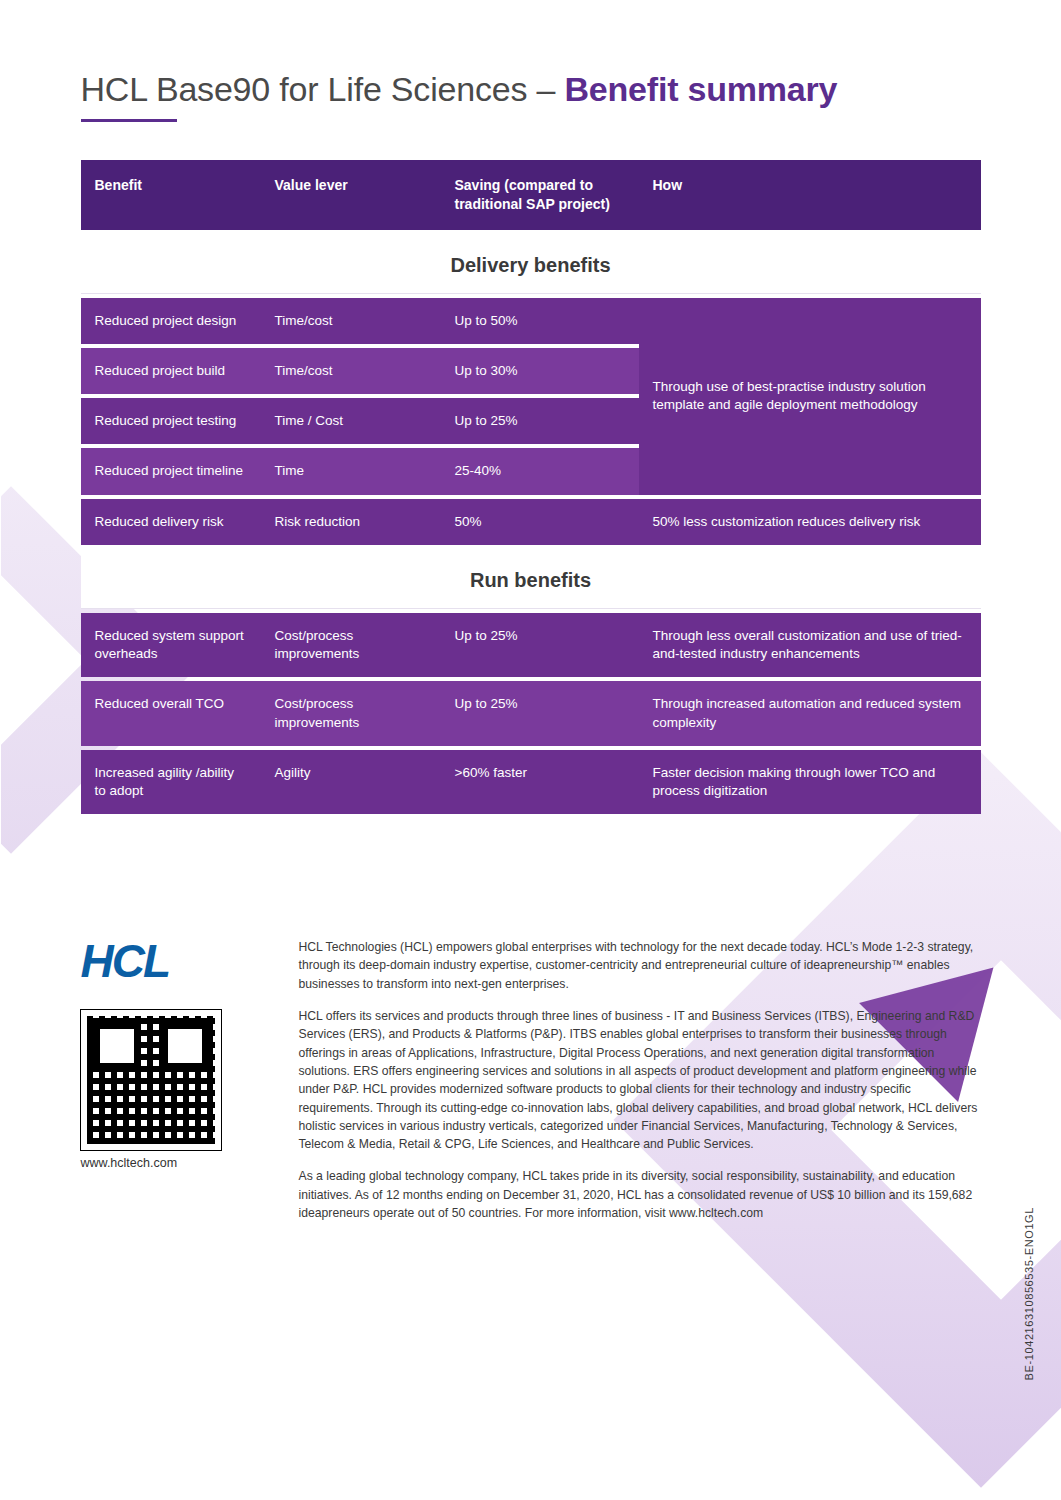HCL Base90 for Life Sciences – Benefit summary
| Benefit | Value lever | Saving (compared to traditional SAP project) | How |
| --- | --- | --- | --- |
| Delivery benefits |
| Reduced project design | Time/cost | Up to 50% | Through use of best-practise industry solution template and agile deployment methodology |
| Reduced project build | Time/cost | Up to 30% |
| Reduced project testing | Time / Cost | Up to 25% |
| Reduced project timeline | Time | 25-40% |
| Reduced delivery risk | Risk reduction | 50% | 50% less customization reduces delivery risk |
| Run benefits |
| Reduced system support overheads | Cost/process improvements | Up to 25% | Through less overall customization and use of tried-and-tested industry enhancements |
| Reduced overall TCO | Cost/process improvements | Up to 25% | Through increased automation and reduced system complexity |
| Increased agility /ability to adopt | Agility | >60% faster | Faster decision making through lower TCO and process digitization |
HCL
www.hcltech.com
HCL Technologies (HCL) empowers global enterprises with technology for the next decade today. HCL’s Mode 1-2-3 strategy, through its deep-domain industry expertise, customer-centricity and entrepreneurial culture of ideapreneurship™ enables businesses to transform into next-gen enterprises.
HCL offers its services and products through three lines of business - IT and Business Services (ITBS), Engineering and R&D Services (ERS), and Products & Platforms (P&P). ITBS enables global enterprises to transform their businesses through offerings in areas of Applications, Infrastructure, Digital Process Operations, and next generation digital transformation solutions. ERS offers engineering services and solutions in all aspects of product development and platform engineering while under P&P. HCL provides modernized software products to global clients for their technology and industry specific requirements. Through its cutting-edge co-innovation labs, global delivery capabilities, and broad global network, HCL delivers holistic services in various industry verticals, categorized under Financial Services, Manufacturing, Technology & Services, Telecom & Media, Retail & CPG, Life Sciences, and Healthcare and Public Services.
As a leading global technology company, HCL takes pride in its diversity, social responsibility, sustainability, and education initiatives. As of 12 months ending on December 31, 2020, HCL has a consolidated revenue of US$ 10 billion and its 159,682 ideapreneurs operate out of 50 countries. For more information, visit www.hcltech.com
BE-104216310856535-ENO1GL